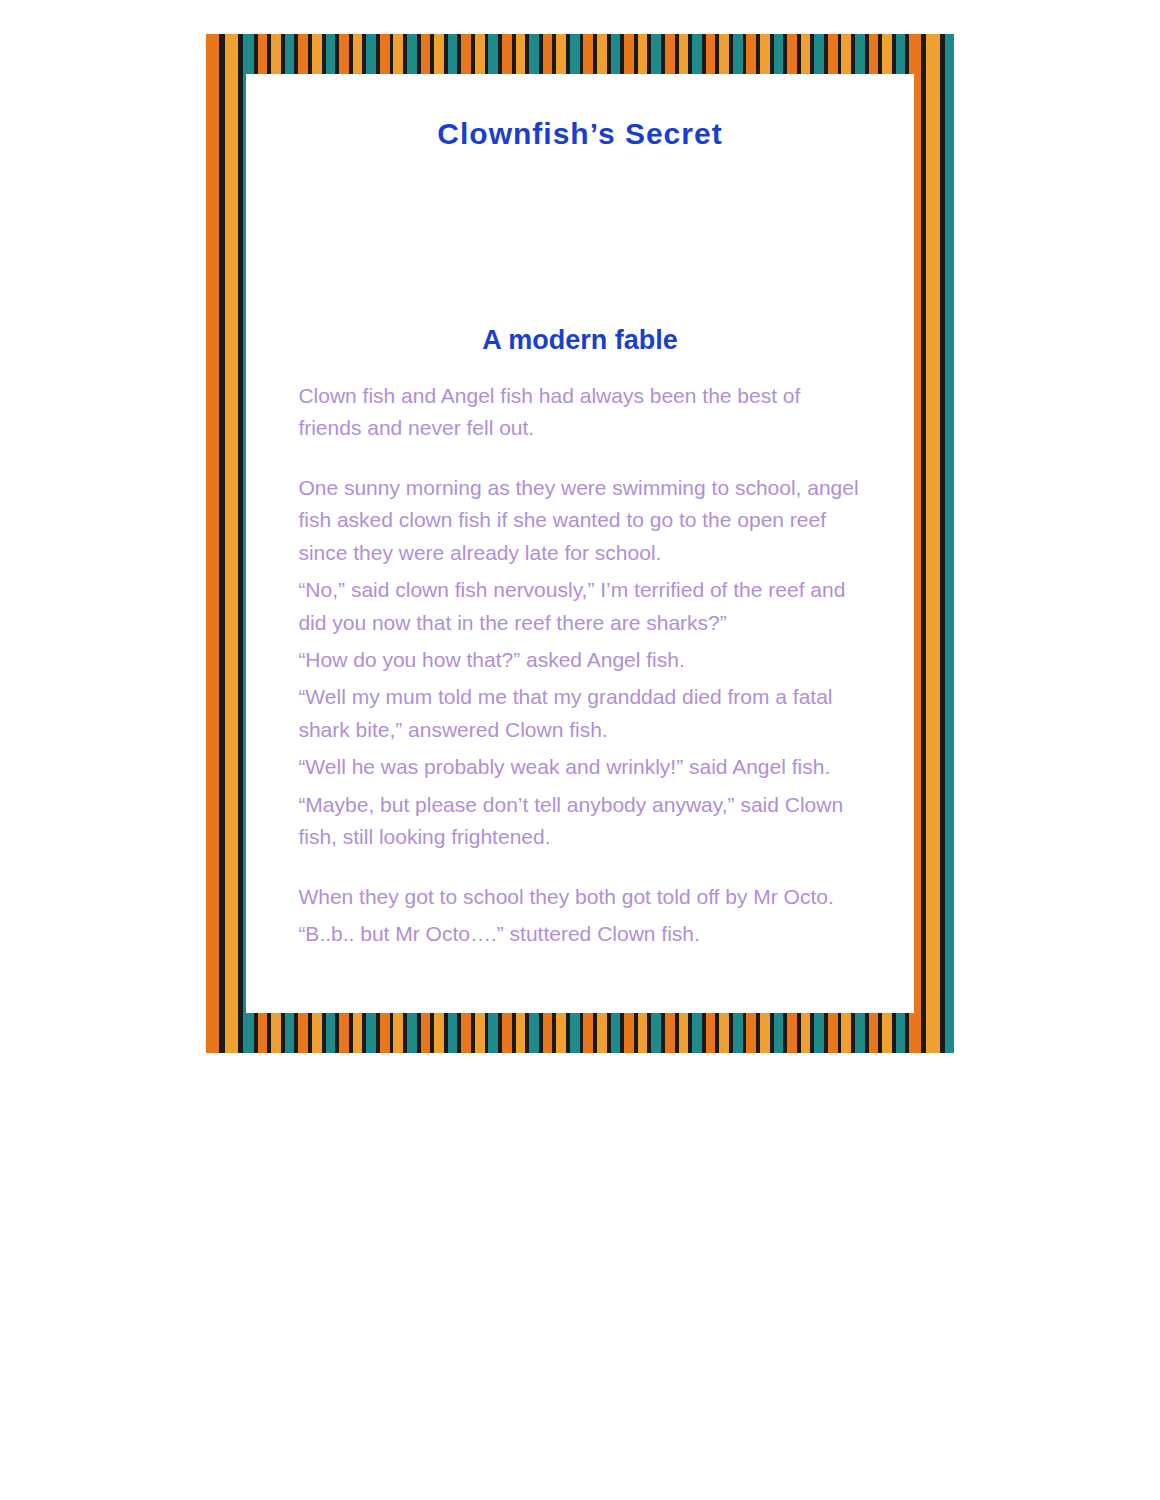Clownfish’s Secret
A modern fable
Clown fish and Angel fish had always been the best of friends and never fell out.
One sunny morning as they were swimming to school, angel fish asked clown fish if she wanted to go to the open reef since they were already late for school.
“No,” said clown fish nervously,” I’m terrified of the reef and did you now that in the reef there are sharks?”
“How do you how that?” asked Angel fish.
“Well my mum told me that my granddad died from a fatal shark bite,” answered Clown fish.
“Well he was probably weak and wrinkly!” said Angel fish.
“Maybe, but please don’t tell anybody anyway,” said Clown fish, still looking frightened.
When they got to school they both got told off by Mr Octo.
“B..b.. but Mr Octo….” stuttered Clown fish.